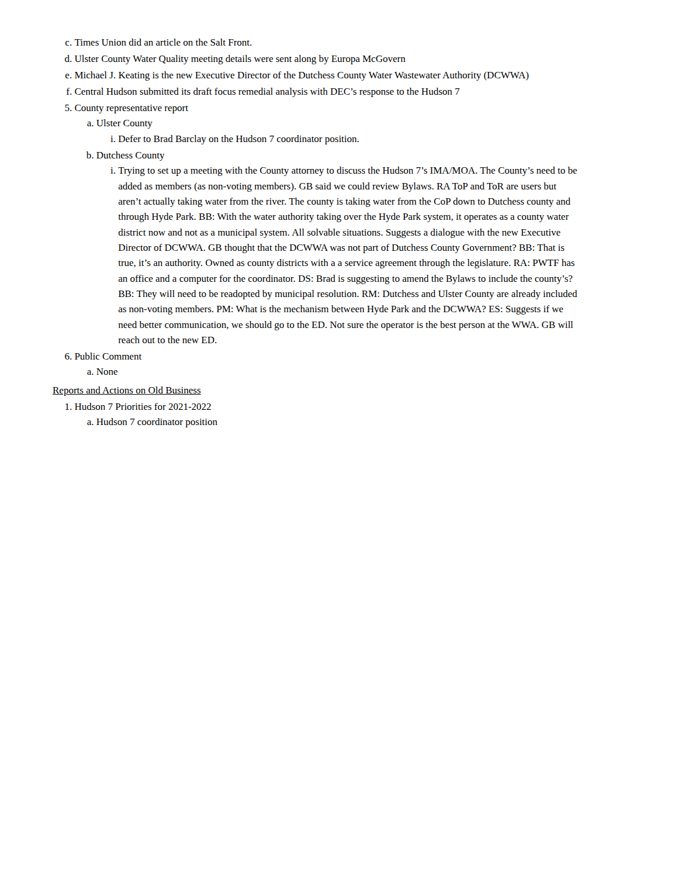Times Union did an article on the Salt Front.
Ulster County Water Quality meeting details were sent along by Europa McGovern
Michael J. Keating is the new Executive Director of the Dutchess County Water Wastewater Authority (DCWWA)
Central Hudson submitted its draft focus remedial analysis with DEC’s response to the Hudson 7
County representative report
Ulster County
Defer to Brad Barclay on the Hudson 7 coordinator position.
Dutchess County
Trying to set up a meeting with the County attorney to discuss the Hudson 7’s IMA/MOA. The County’s need to be added as members (as non-voting members). GB said we could review Bylaws. RA ToP and ToR are users but aren’t actually taking water from the river. The county is taking water from the CoP down to Dutchess county and through Hyde Park. BB: With the water authority taking over the Hyde Park system, it operates as a county water district now and not as a municipal system. All solvable situations. Suggests a dialogue with the new Executive Director of DCWWA. GB thought that the DCWWA was not part of Dutchess County Government? BB: That is true, it’s an authority. Owned as county districts with a a service agreement through the legislature. RA: PWTF has an office and a computer for the coordinator. DS: Brad is suggesting to amend the Bylaws to include the county’s? BB: They will need to be readopted by municipal resolution. RM: Dutchess and Ulster County are already included as non-voting members. PM: What is the mechanism between Hyde Park and the DCWWA? ES: Suggests if we need better communication, we should go to the ED. Not sure the operator is the best person at the WWA. GB will reach out to the new ED.
Public Comment
None
Reports and Actions on Old Business
Hudson 7 Priorities for 2021-2022
Hudson 7 coordinator position